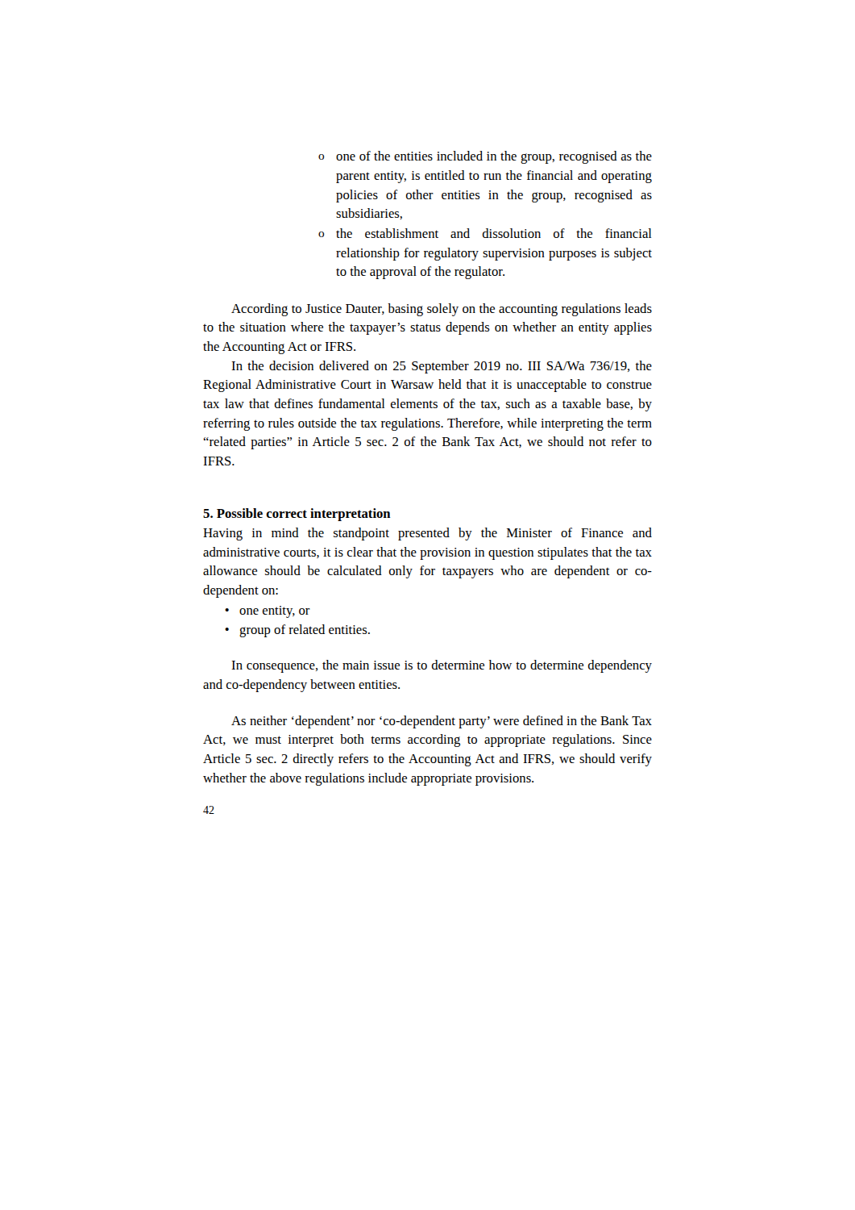one of the entities included in the group, recognised as the parent entity, is entitled to run the financial and operating policies of other entities in the group, recognised as subsidiaries,
the establishment and dissolution of the financial relationship for regulatory supervision purposes is subject to the approval of the regulator.
According to Justice Dauter, basing solely on the accounting regulations leads to the situation where the taxpayer’s status depends on whether an entity applies the Accounting Act or IFRS.
In the decision delivered on 25 September 2019 no. III SA/Wa 736/19, the Regional Administrative Court in Warsaw held that it is unacceptable to construe tax law that defines fundamental elements of the tax, such as a taxable base, by referring to rules outside the tax regulations. Therefore, while interpreting the term “related parties” in Article 5 sec. 2 of the Bank Tax Act, we should not refer to IFRS.
5. Possible correct interpretation
Having in mind the standpoint presented by the Minister of Finance and administrative courts, it is clear that the provision in question stipulates that the tax allowance should be calculated only for taxpayers who are dependent or co-dependent on:
one entity, or
group of related entities.
In consequence, the main issue is to determine how to determine dependency and co-dependency between entities.
As neither ‘dependent’ nor ‘co-dependent party’ were defined in the Bank Tax Act, we must interpret both terms according to appropriate regulations. Since Article 5 sec. 2 directly refers to the Accounting Act and IFRS, we should verify whether the above regulations include appropriate provisions.
42